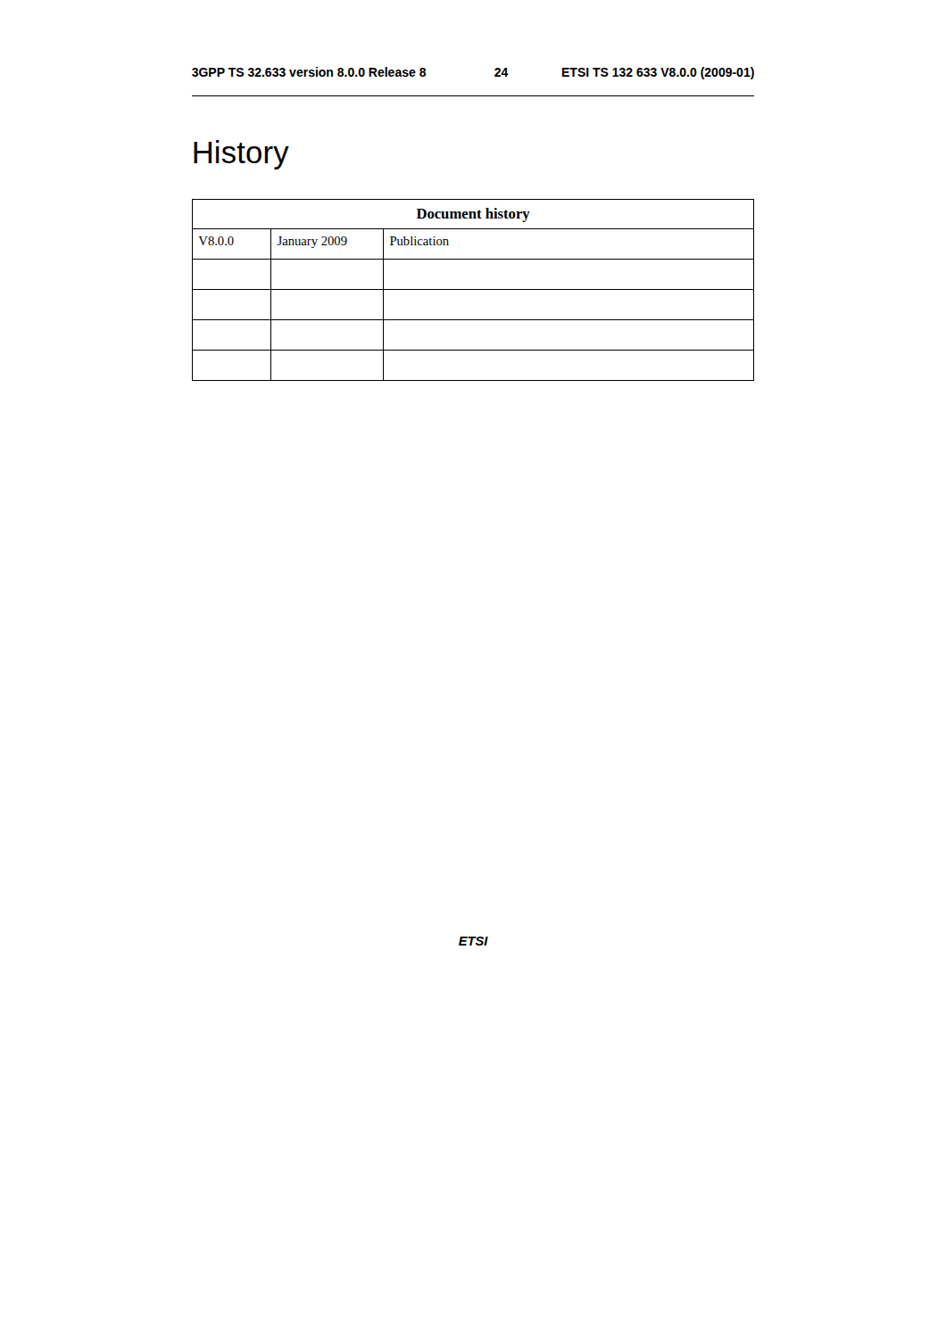3GPP TS 32.633 version 8.0.0 Release 8
24
ETSI TS 132 633 V8.0.0 (2009-01)
History
| Document history |
| --- |
| V8.0.0 | January 2009 | Publication |
ETSI